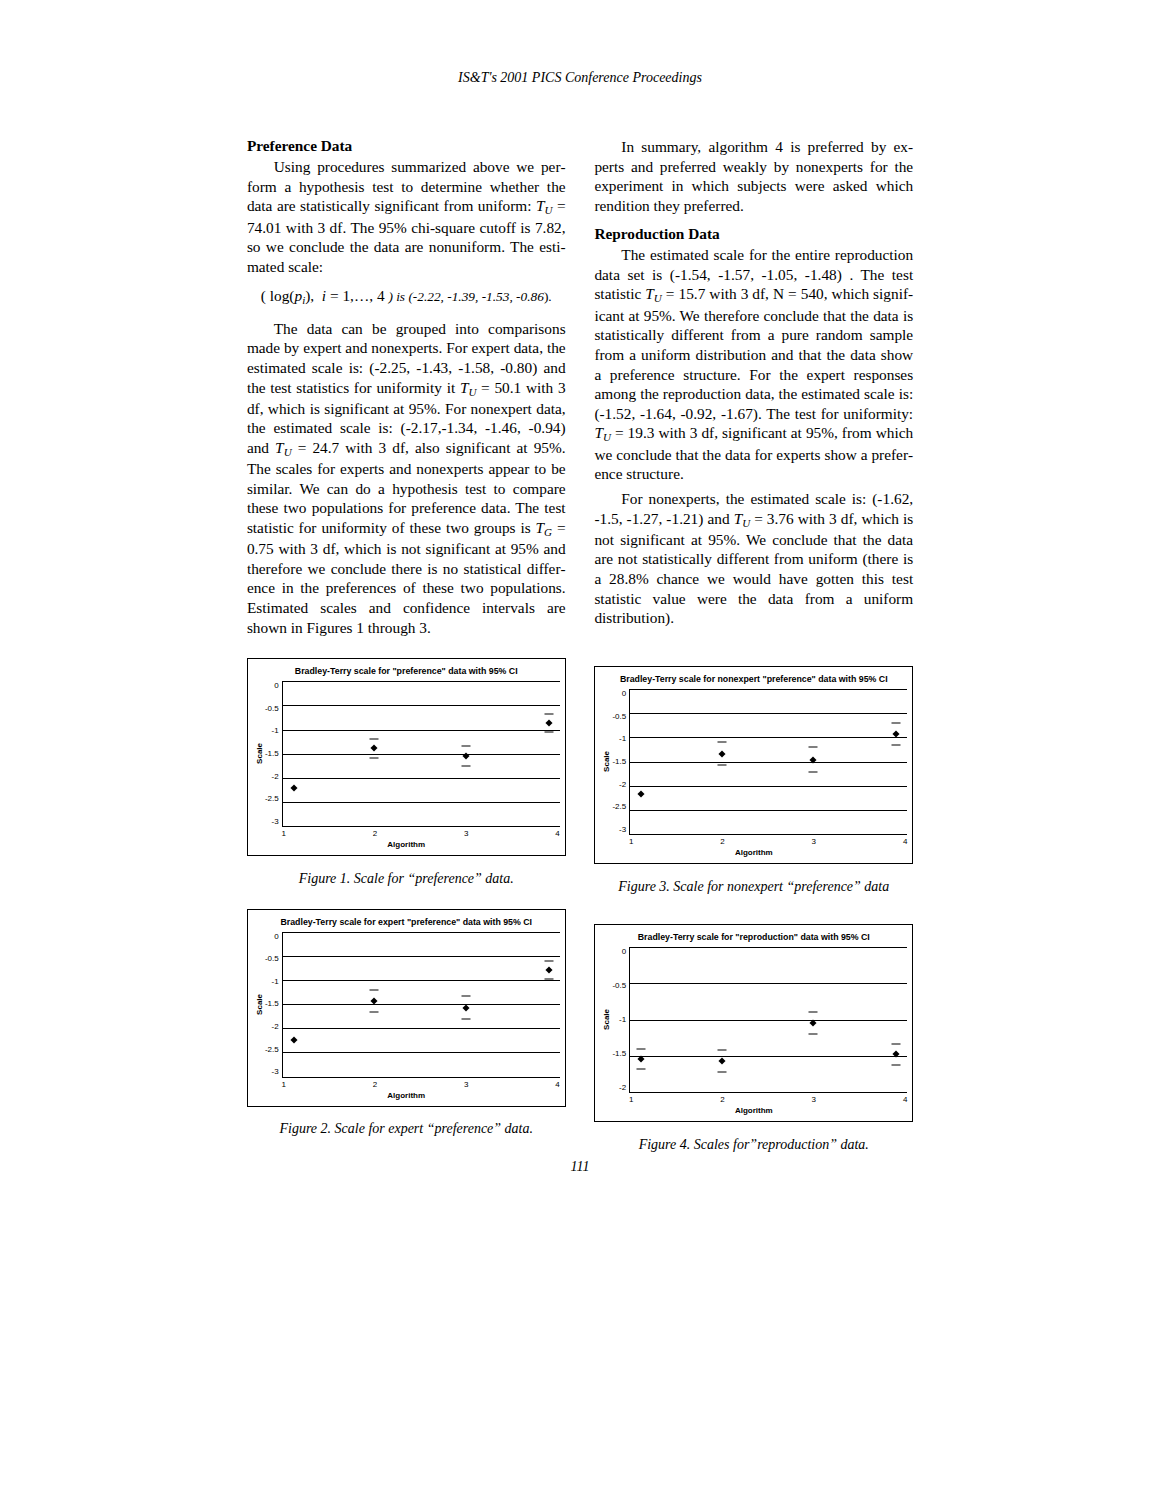IS&T's 2001 PICS Conference Proceedings
Preference Data
Using procedures summarized above we perform a hypothesis test to determine whether the data are statistically significant from uniform: TU = 74.01 with 3 df. The 95% chi-square cutoff is 7.82, so we conclude the data are nonuniform. The estimated scale:
( log(pi), i = 1,…, 4 ) is (-2.22, -1.39, -1.53, -0.86).
The data can be grouped into comparisons made by expert and nonexperts. For expert data, the estimated scale is: (-2.25, -1.43, -1.58, -0.80) and the test statistics for uniformity it TU = 50.1 with 3 df, which is significant at 95%. For nonexpert data, the estimated scale is: (-2.17,-1.34, -1.46, -0.94) and TU = 24.7 with 3 df, also significant at 95%. The scales for experts and nonexperts appear to be similar. We can do a hypothesis test to compare these two populations for preference data. The test statistic for uniformity of these two groups is TG = 0.75 with 3 df, which is not significant at 95% and therefore we conclude there is no statistical difference in the preferences of these two populations. Estimated scales and confidence intervals are shown in Figures 1 through 3.
Bradley-Terry scale for "preference" data with 95% CI
Scale
0-0.5-1-1.5-2-2.5-3
1234
Algorithm
Figure 1. Scale for “preference” data.
Bradley-Terry scale for expert "preference" data with 95% CI
Scale
0-0.5-1-1.5-2-2.5-3
1234
Algorithm
Figure 2. Scale for expert “preference” data.
In summary, algorithm 4 is preferred by experts and preferred weakly by nonexperts for the experiment in which subjects were asked which rendition they preferred.
Reproduction Data
The estimated scale for the entire reproduction data set is (-1.54, -1.57, -1.05, -1.48) . The test statistic TU = 15.7 with 3 df, N = 540, which significant at 95%. We therefore conclude that the data is statistically different from a pure random sample from a uniform distribution and that the data show a preference structure. For the expert responses among the reproduction data, the estimated scale is: (-1.52, -1.64, -0.92, -1.67). The test for uniformity: TU = 19.3 with 3 df, significant at 95%, from which we conclude that the data for experts show a preference structure.
For nonexperts, the estimated scale is: (-1.62, -1.5, -1.27, -1.21) and TU = 3.76 with 3 df, which is not significant at 95%. We conclude that the data are not statistically different from uniform (there is a 28.8% chance we would have gotten this test statistic value were the data from a uniform distribution).
Bradley-Terry scale for nonexpert "preference" data with 95% CI
Scale
0-0.5-1-1.5-2-2.5-3
1234
Algorithm
Figure 3. Scale for nonexpert “preference” data
Bradley-Terry scale for "reproduction" data with 95% CI
Scale
0-0.5-1-1.5-2
1234
Algorithm
Figure 4. Scales for”reproduction” data.
111